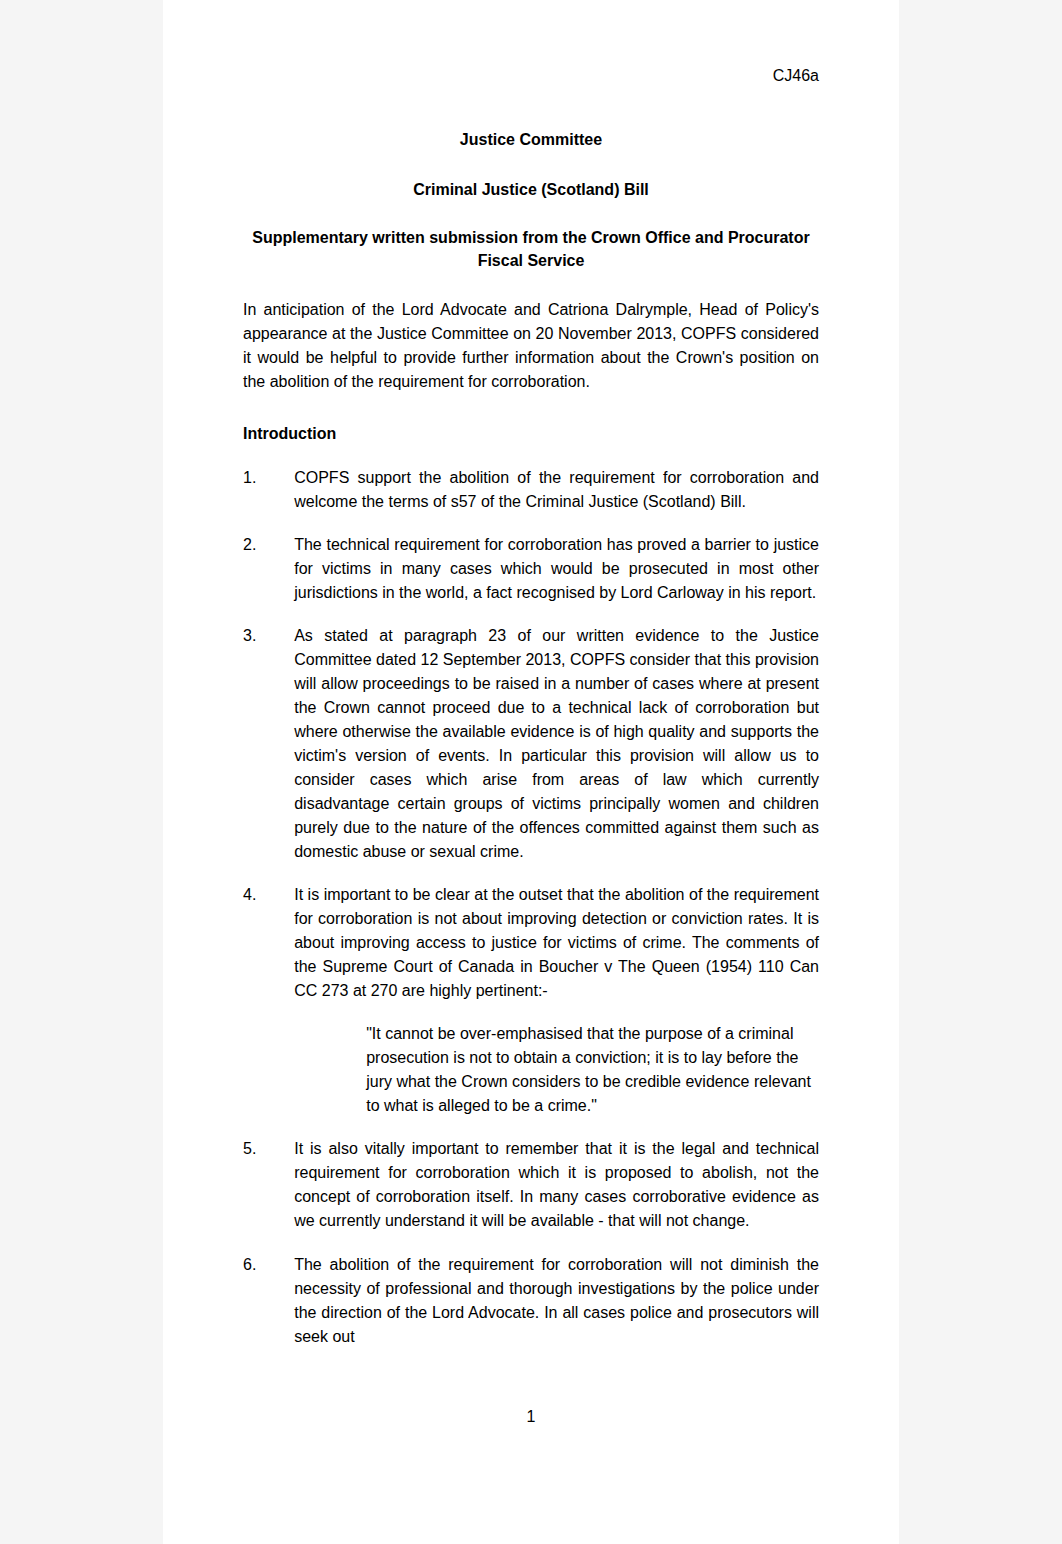CJ46a
Justice Committee
Criminal Justice (Scotland) Bill
Supplementary written submission from the Crown Office and Procurator
Fiscal Service
In anticipation of the Lord Advocate and Catriona Dalrymple, Head of Policy's appearance at the Justice Committee on 20 November 2013, COPFS considered it would be helpful to provide further information about the Crown's position on the abolition of the requirement for corroboration.
Introduction
COPFS support the abolition of the requirement for corroboration and welcome the terms of s57 of the Criminal Justice (Scotland) Bill.
The technical requirement for corroboration has proved a barrier to justice for victims in many cases which would be prosecuted in most other jurisdictions in the world, a fact recognised by Lord Carloway in his report.
As stated at paragraph 23 of our written evidence to the Justice Committee dated 12 September 2013, COPFS consider that this provision will allow proceedings to be raised in a number of cases where at present the Crown cannot proceed due to a technical lack of corroboration but where otherwise the available evidence is of high quality and supports the victim's version of events. In particular this provision will allow us to consider cases which arise from areas of law which currently disadvantage certain groups of victims principally women and children purely due to the nature of the offences committed against them such as domestic abuse or sexual crime.
It is important to be clear at the outset that the abolition of the requirement for corroboration is not about improving detection or conviction rates. It is about improving access to justice for victims of crime. The comments of the Supreme Court of Canada in Boucher v The Queen (1954) 110 Can CC 273 at 270 are highly pertinent:-
"It cannot be over-emphasised that the purpose of a criminal prosecution is not to obtain a conviction; it is to lay before the jury what the Crown considers to be credible evidence relevant to what is alleged to be a crime."
It is also vitally important to remember that it is the legal and technical requirement for corroboration which it is proposed to abolish, not the concept of corroboration itself. In many cases corroborative evidence as we currently understand it will be available - that will not change.
The abolition of the requirement for corroboration will not diminish the necessity of professional and thorough investigations by the police under the direction of the Lord Advocate. In all cases police and prosecutors will seek out
1